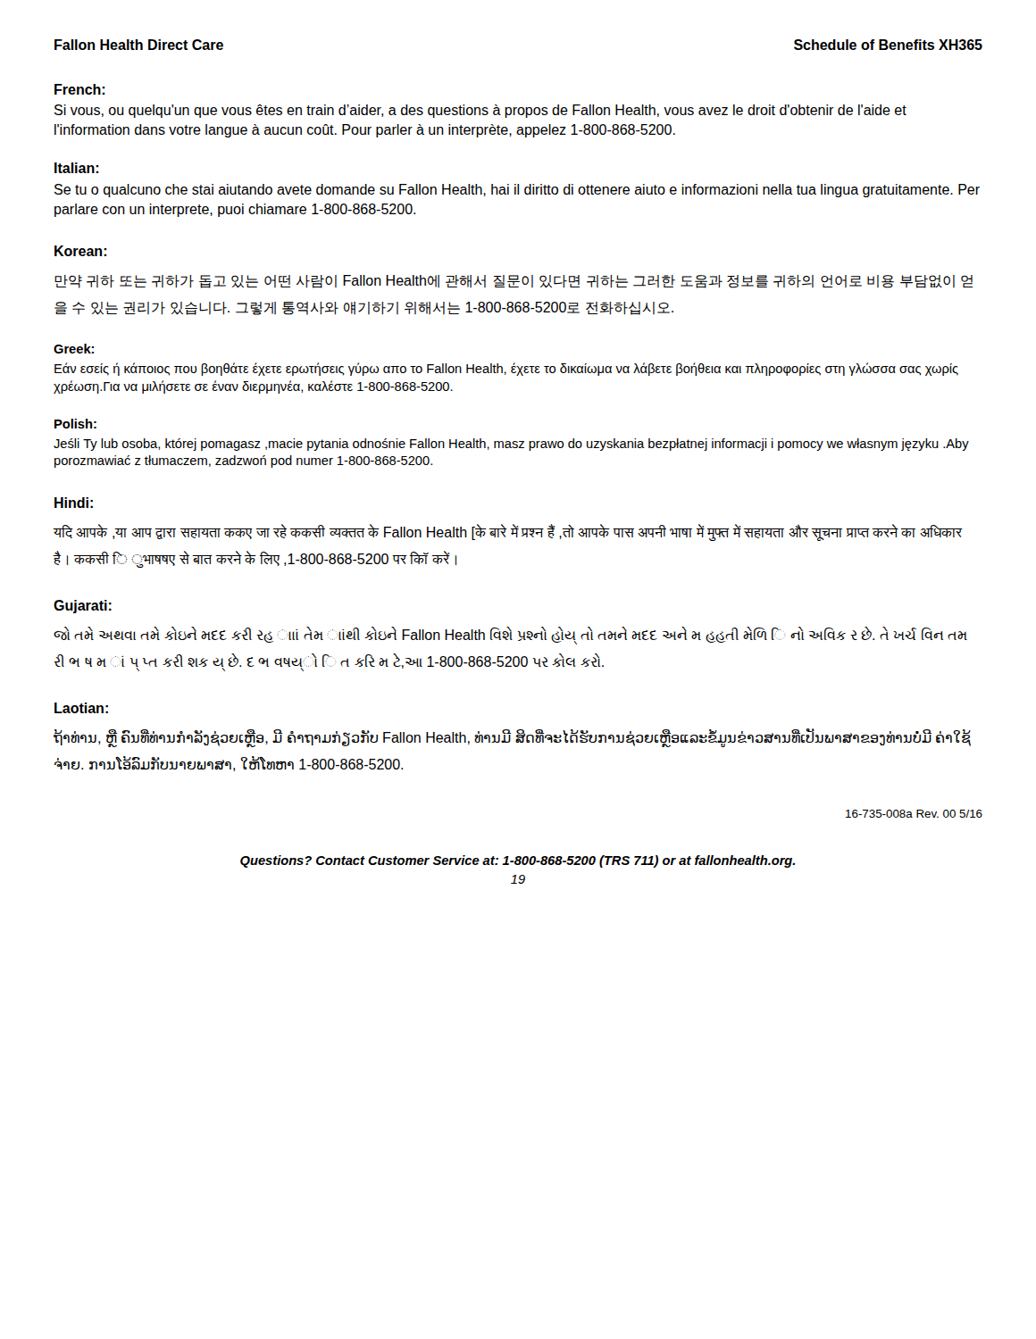Fallon Health Direct Care Schedule of Benefits XH365
French:
Si vous, ou quelqu'un que vous êtes en train d’aider, a des questions à propos de Fallon Health, vous avez le droit d'obtenir de l'aide et l'information dans votre langue à aucun coût. Pour parler à un interprète, appelez 1-800-868-5200.
Italian:
Se tu o qualcuno che stai aiutando avete domande su Fallon Health, hai il diritto di ottenere aiuto e informazioni nella tua lingua gratuitamente. Per parlare con un interprete, puoi chiamare 1-800-868-5200.
Korean:
만약 귀하 또는 귀하가 돕고 있는 어떤 사람이 Fallon Health에 관해서 질문이 있다면 귀하는 그러한 도움과 정보를 귀하의 언어로 비용 부담없이 얻을 수 있는 권리가 있습니다. 그렇게 통역사와 얘기하기 위해서는 1-800-868-5200로 전화하십시오.
Greek:
Εάν εσείς ή κάποιος που βοηθάτε έχετε ερωτήσεις γύρω απο το Fallon Health, έχετε το δικαίωμα να λάβετε βοήθεια και πληροφορίες στη γλώσσα σας χωρίς χρέωση.Για να μιλήσετε σε έναν διερμηνέα, καλέστε 1-800-868-5200.
Polish:
Jeśli Ty lub osoba, której pomagasz ,macie pytania odnośnie Fallon Health, masz prawo do uzyskania bezpłatnej informacji i pomocy we własnym języku .Aby porozmawiać z tłumaczem, zadzwoń pod numer 1-800-868-5200.
Hindi:
यदि आपके ,या आप द्वारा सहायता ककए जा रहे ककसी व्यक्तत के Fallon Health [के बारे में प्रश्न हैं ,तो आपके पास अपनी भाषा में मुफ्त में सहायता और सूचना प्राप्त करने का अधिकार है। ककसी ि ुभाषषए से बात करने के लिए ,1-800-868-5200 पर कॉि करें।
Gujarati:
જો તમે અથવા તમે કોઇને મદદ કરી રહ ાાાં તેમ ાાંથી કોઇને Fallon Health વિશે પ્રશ્નો હોય્ તો તમને મદદ અને મ હહતી મેળિ િ નો અવિક ર છે. તે ખર્ચ વિન તમ રી ભ ષ મ ાં પ્ પ્ત કરી શક ય્ છે. દ ભ વષય્ો િ ત કરિ મ ટે,આ 1-800-868-5200 પર કોલ કરો.
Laotian:
ຖ້າທ່ານ, ຫຼື ຄົນທີ່ທ່ານກຳລັງຊ່ວຍເຫຼືອ, ມີ ຄຳຖາມກ່ຽວກັບ Fallon Health, ທ່ານມີ ສິດທີ່ຈະໄດ້ຮັບການຊ່ວຍເຫຼືອແລະຂໍ້ມູນຂ່າວສານທີ່ເປັນພາສາຂອງທ່ານບໍ່ມີ ຄ່າໃຊ້ຈ່າຍ. ການໂອ້ລົມກັບນາຍພາສາ, ໃຫ້ໂທຫາ 1-800-868-5200.
16-735-008a Rev. 00 5/16
Questions? Contact Customer Service at: 1-800-868-5200 (TRS 711) or at fallonhealth.org.
19